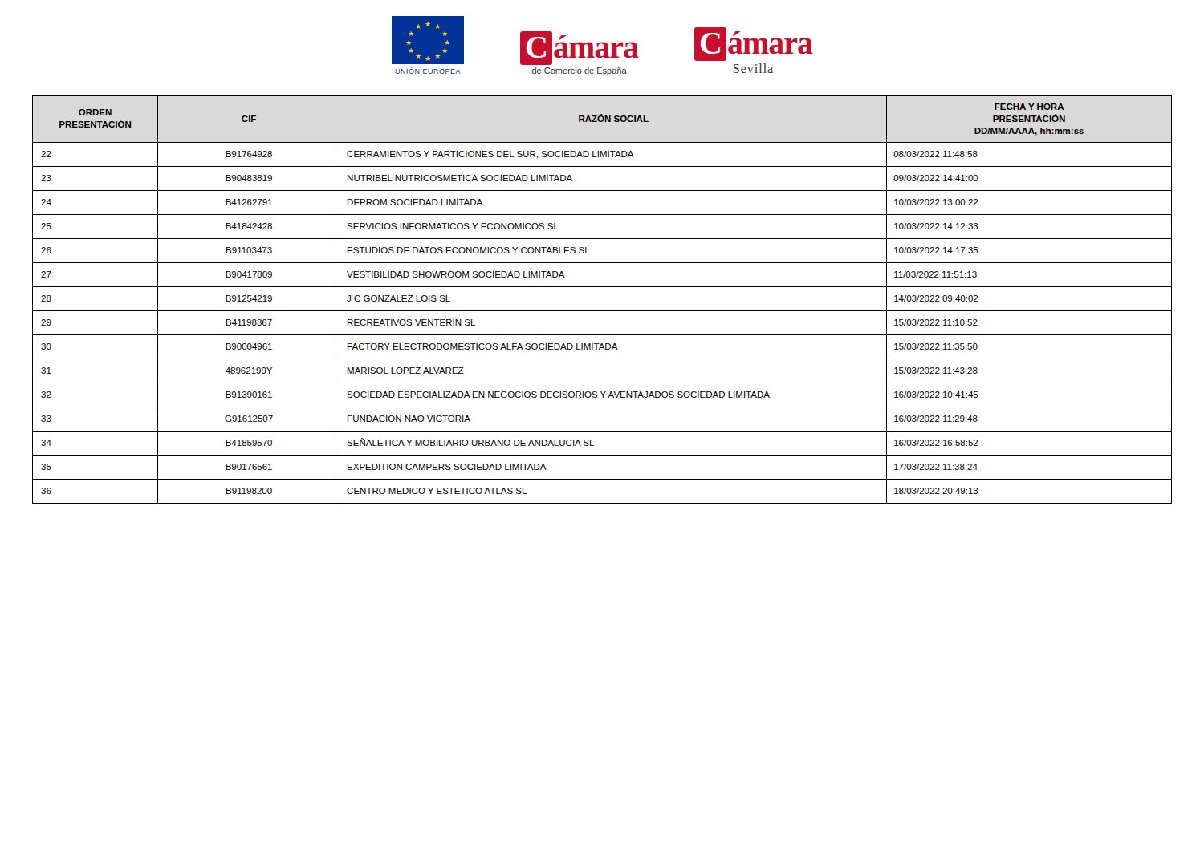★ ★ ★ ★ ★ ★ ★ ★ ★ ★ ★ ★
UNIÓN EUROPEA
Cámara
de Comercio de España
Cámara
Sevilla
| ORDEN PRESENTACIÓN | CIF | RAZÓN SOCIAL | FECHA Y HORA PRESENTACIÓN DD/MM/AAAA, hh:mm:ss |
| --- | --- | --- | --- |
| 22 | B91764928 | CERRAMIENTOS Y PARTICIONES DEL SUR, SOCIEDAD LIMITADA | 08/03/2022 11:48:58 |
| 23 | B90483819 | NUTRIBEL NUTRICOSMETICA SOCIEDAD LIMITADA | 09/03/2022 14:41:00 |
| 24 | B41262791 | DEPROM SOCIEDAD LIMITADA | 10/03/2022 13:00:22 |
| 25 | B41842428 | SERVICIOS INFORMATICOS Y ECONOMICOS SL | 10/03/2022 14:12:33 |
| 26 | B91103473 | ESTUDIOS DE DATOS ECONOMICOS Y CONTABLES SL | 10/03/2022 14:17:35 |
| 27 | B90417809 | VESTIBILIDAD SHOWROOM SOCIEDAD LIMITADA | 11/03/2022 11:51:13 |
| 28 | B91254219 | J C GONZALEZ LOIS SL | 14/03/2022 09:40:02 |
| 29 | B41198367 | RECREATIVOS VENTERIN SL | 15/03/2022 11:10:52 |
| 30 | B90004961 | FACTORY ELECTRODOMESTICOS ALFA SOCIEDAD LIMITADA | 15/03/2022 11:35:50 |
| 31 | 48962199Y | MARISOL LOPEZ ALVAREZ | 15/03/2022 11:43:28 |
| 32 | B91390161 | SOCIEDAD ESPECIALIZADA EN NEGOCIOS DECISORIOS Y AVENTAJADOS SOCIEDAD LIMITADA | 16/03/2022 10:41:45 |
| 33 | G91612507 | FUNDACION NAO VICTORIA | 16/03/2022 11:29:48 |
| 34 | B41859570 | SEÑALETICA Y MOBILIARIO URBANO DE ANDALUCIA SL | 16/03/2022 16:58:52 |
| 35 | B90176561 | EXPEDITION CAMPERS SOCIEDAD LIMITADA | 17/03/2022 11:38:24 |
| 36 | B91198200 | CENTRO MEDICO Y ESTETICO ATLAS SL | 18/03/2022 20:49:13 |